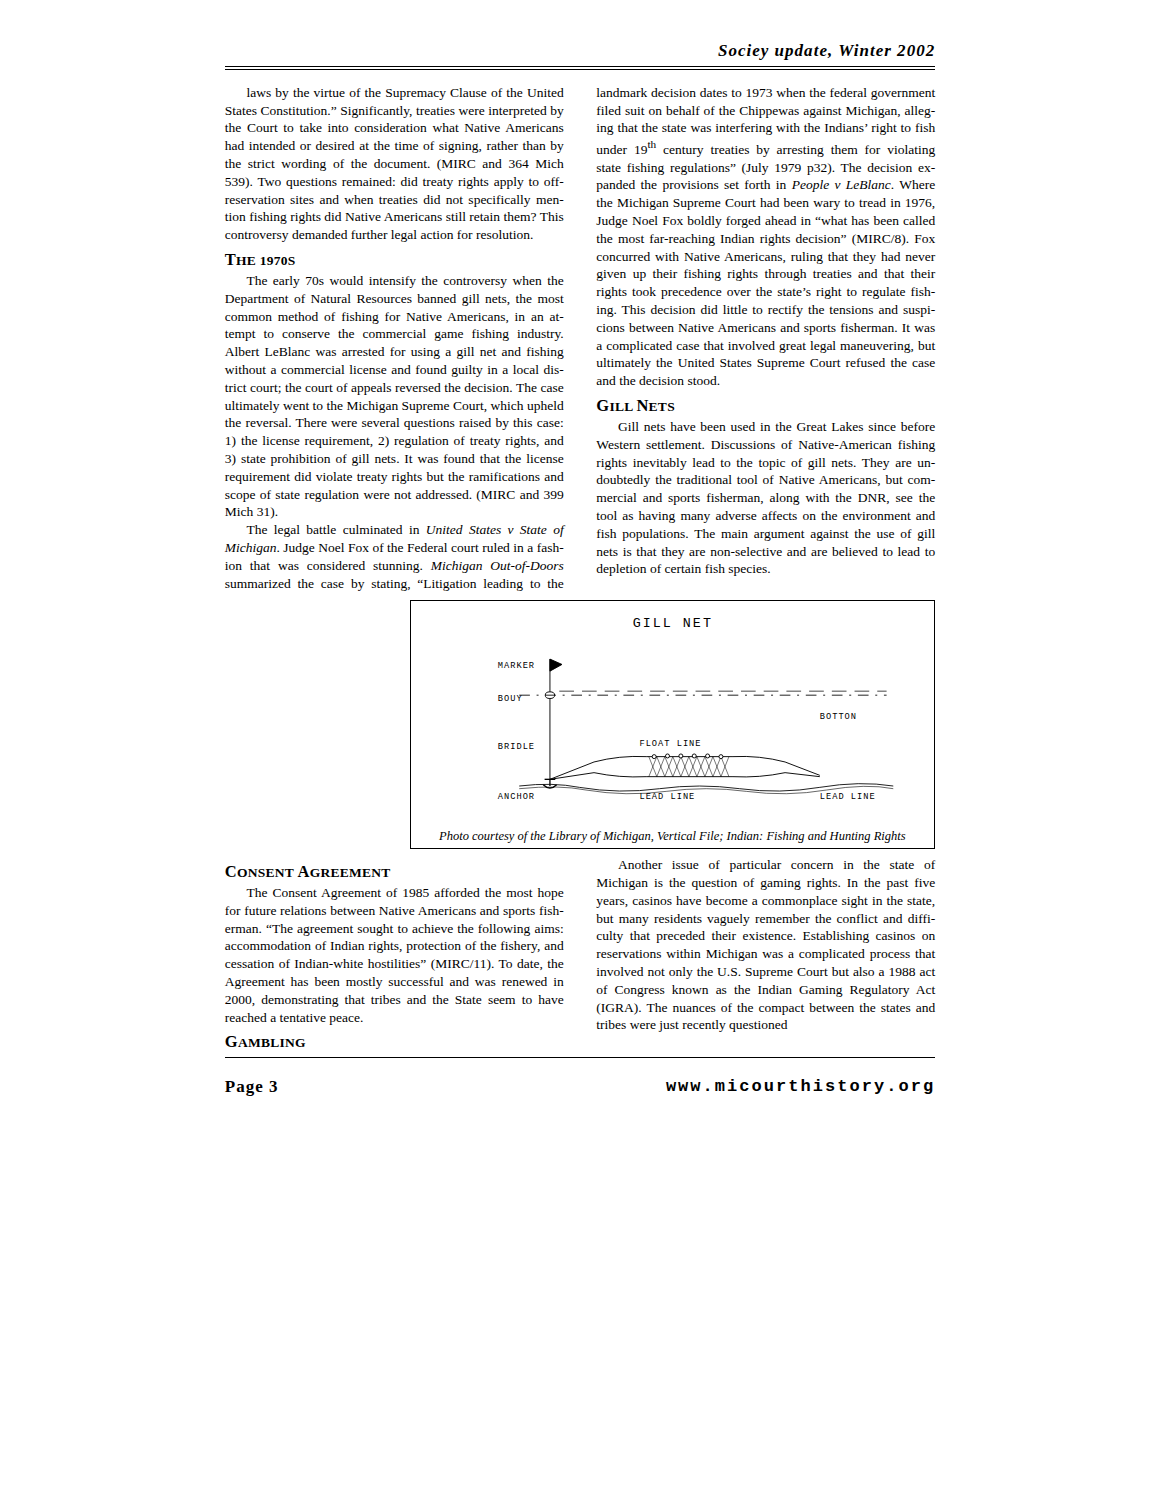Sociey update, Winter 2002
laws by the virtue of the Supremacy Clause of the United States Constitution.” Significantly, treaties were interpreted by the Court to take into consideration what Native Americans had intended or desired at the time of signing, rather than by the strict wording of the document. (MIRC and 364 Mich 539). Two questions remained: did treaty rights apply to off-reservation sites and when treaties did not specifically mention fishing rights did Native Americans still retain them? This controversy demanded further legal action for resolution.
The 1970s
The early 70s would intensify the controversy when the Department of Natural Resources banned gill nets, the most common method of fishing for Native Americans, in an attempt to conserve the commercial game fishing industry. Albert LeBlanc was arrested for using a gill net and fishing without a commercial license and found guilty in a local district court; the court of appeals reversed the decision. The case ultimately went to the Michigan Supreme Court, which upheld the reversal. There were several questions raised by this case: 1) the license requirement, 2) regulation of treaty rights, and 3) state prohibition of gill nets. It was found that the license requirement did violate treaty rights but the ramifications and scope of state regulation were not addressed. (MIRC and 399 Mich 31).
The legal battle culminated in United States v State of Michigan. Judge Noel Fox of the Federal court ruled in a fashion that was considered stunning. Michigan Out-of-Doors summarized the case by stating, “Litigation leading to the landmark decision dates to 1973 when the federal government filed suit on behalf of the Chippewas against Michigan, alleging that the state was interfering with the Indians’ right to fish under 19th century treaties by arresting them for violating state fishing regulations” (July 1979 p32). The decision expanded the provisions set forth in People v LeBlanc. Where the Michigan Supreme Court had been wary to tread in 1976, Judge Noel Fox boldly forged ahead in “what has been called the most far-reaching Indian rights decision” (MIRC/8). Fox concurred with Native Americans, ruling that they had never given up their fishing rights through treaties and that their rights took precedence over the state’s right to regulate fishing. This decision did little to rectify the tensions and suspicions between Native Americans and sports fisherman. It was a complicated case that involved great legal maneuvering, but ultimately the United States Supreme Court refused the case and the decision stood.
Gill Nets
Gill nets have been used in the Great Lakes since before Western settlement. Discussions of Native-American fishing rights inevitably lead to the topic of gill nets. They are undoubtedly the traditional tool of Native Americans, but commercial and sports fisherman, along with the DNR, see the tool as having many adverse affects on the environment and fish populations. The main argument against the use of gill nets is that they are non-selective and are believed to lead to depletion of certain fish species.
GILL NET MARKER BOUY BRIDLE ANCHOR BOTTON FLOAT LINE LEAD LINE LEAD LINE
Photo courtesy of the Library of Michigan, Vertical File; Indian: Fishing and Hunting Rights
Consent Agreement
The Consent Agreement of 1985 afforded the most hope for future relations between Native Americans and sports fisherman. “The agreement sought to achieve the following aims: accommodation of Indian rights, protection of the fishery, and cessation of Indian-white hostilities” (MIRC/11). To date, the Agreement has been mostly successful and was renewed in 2000, demonstrating that tribes and the State seem to have reached a tentative peace.
Gambling
Another issue of particular concern in the state of Michigan is the question of gaming rights. In the past five years, casinos have become a commonplace sight in the state, but many residents vaguely remember the conflict and difficulty that preceded their existence. Establishing casinos on reservations within Michigan was a complicated process that involved not only the U.S. Supreme Court but also a 1988 act of Congress known as the Indian Gaming Regulatory Act (IGRA). The nuances of the compact between the states and tribes were just recently questioned
Page 3
www.micourthistory.org